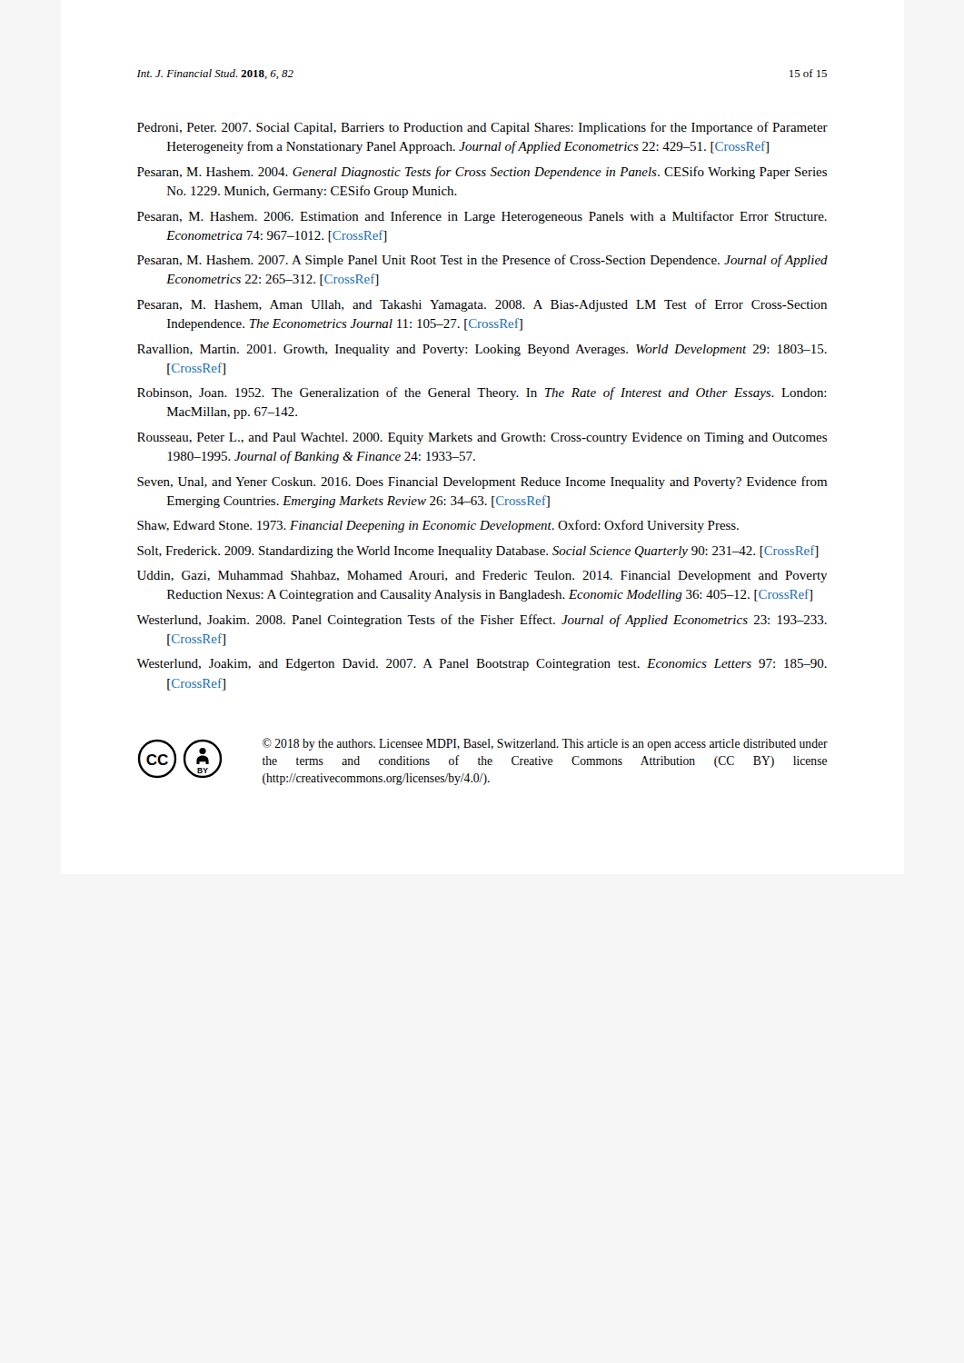Int. J. Financial Stud. 2018, 6, 82
15 of 15
Pedroni, Peter. 2007. Social Capital, Barriers to Production and Capital Shares: Implications for the Importance of Parameter Heterogeneity from a Nonstationary Panel Approach. Journal of Applied Econometrics 22: 429–51. [CrossRef]
Pesaran, M. Hashem. 2004. General Diagnostic Tests for Cross Section Dependence in Panels. CESifo Working Paper Series No. 1229. Munich, Germany: CESifo Group Munich.
Pesaran, M. Hashem. 2006. Estimation and Inference in Large Heterogeneous Panels with a Multifactor Error Structure. Econometrica 74: 967–1012. [CrossRef]
Pesaran, M. Hashem. 2007. A Simple Panel Unit Root Test in the Presence of Cross-Section Dependence. Journal of Applied Econometrics 22: 265–312. [CrossRef]
Pesaran, M. Hashem, Aman Ullah, and Takashi Yamagata. 2008. A Bias-Adjusted LM Test of Error Cross-Section Independence. The Econometrics Journal 11: 105–27. [CrossRef]
Ravallion, Martin. 2001. Growth, Inequality and Poverty: Looking Beyond Averages. World Development 29: 1803–15. [CrossRef]
Robinson, Joan. 1952. The Generalization of the General Theory. In The Rate of Interest and Other Essays. London: MacMillan, pp. 67–142.
Rousseau, Peter L., and Paul Wachtel. 2000. Equity Markets and Growth: Cross-country Evidence on Timing and Outcomes 1980–1995. Journal of Banking & Finance 24: 1933–57.
Seven, Unal, and Yener Coskun. 2016. Does Financial Development Reduce Income Inequality and Poverty? Evidence from Emerging Countries. Emerging Markets Review 26: 34–63. [CrossRef]
Shaw, Edward Stone. 1973. Financial Deepening in Economic Development. Oxford: Oxford University Press.
Solt, Frederick. 2009. Standardizing the World Income Inequality Database. Social Science Quarterly 90: 231–42. [CrossRef]
Uddin, Gazi, Muhammad Shahbaz, Mohamed Arouri, and Frederic Teulon. 2014. Financial Development and Poverty Reduction Nexus: A Cointegration and Causality Analysis in Bangladesh. Economic Modelling 36: 405–12. [CrossRef]
Westerlund, Joakim. 2008. Panel Cointegration Tests of the Fisher Effect. Journal of Applied Econometrics 23: 193–233. [CrossRef]
Westerlund, Joakim, and Edgerton David. 2007. A Panel Bootstrap Cointegration test. Economics Letters 97: 185–90. [CrossRef]
CC BY
© 2018 by the authors. Licensee MDPI, Basel, Switzerland. This article is an open access article distributed under the terms and conditions of the Creative Commons Attribution (CC BY) license (http://creativecommons.org/licenses/by/4.0/).